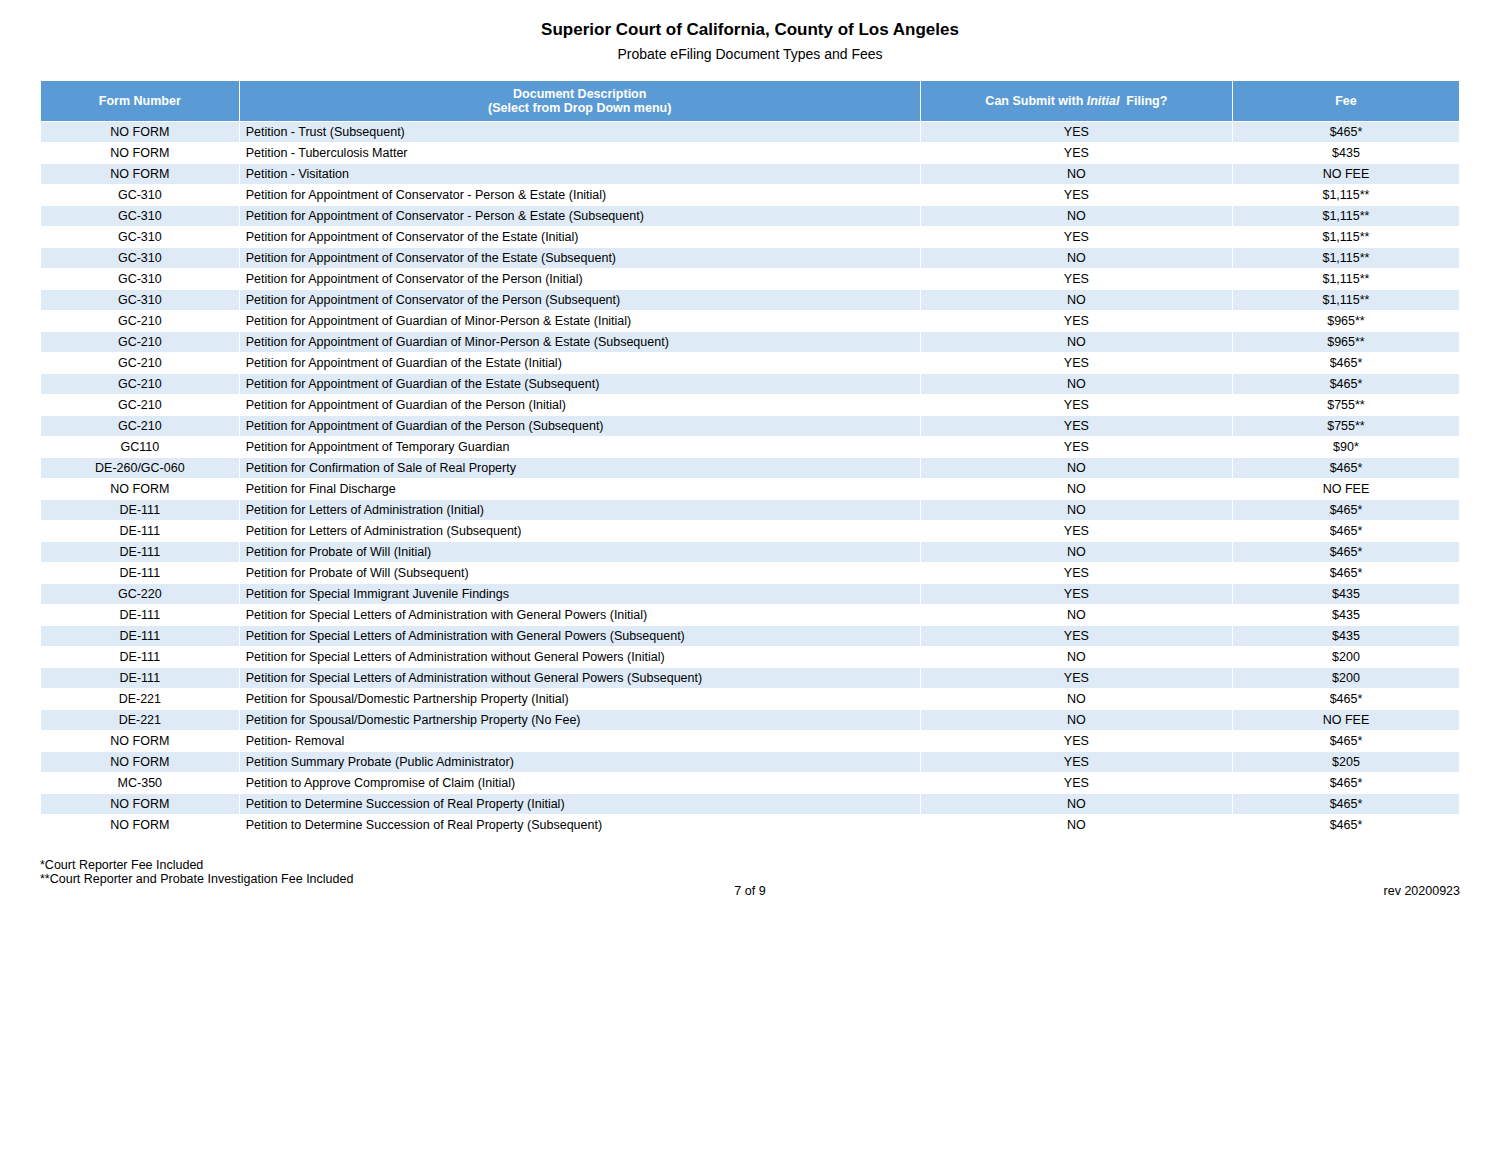Superior Court of California, County of Los Angeles
Probate eFiling Document Types and Fees
| Form Number | Document Description (Select from Drop Down menu) | Can Submit with Initial Filing? | Fee |
| --- | --- | --- | --- |
| NO FORM | Petition - Trust (Subsequent) | YES | $465* |
| NO FORM | Petition - Tuberculosis Matter | YES | $435 |
| NO FORM | Petition - Visitation | NO | NO FEE |
| GC-310 | Petition for Appointment of Conservator - Person & Estate (Initial) | YES | $1,115** |
| GC-310 | Petition for Appointment of Conservator - Person & Estate (Subsequent) | NO | $1,115** |
| GC-310 | Petition for Appointment of Conservator of the Estate (Initial) | YES | $1,115** |
| GC-310 | Petition for Appointment of Conservator of the Estate (Subsequent) | NO | $1,115** |
| GC-310 | Petition for Appointment of Conservator of the Person (Initial) | YES | $1,115** |
| GC-310 | Petition for Appointment of Conservator of the Person (Subsequent) | NO | $1,115** |
| GC-210 | Petition for Appointment of Guardian of Minor-Person & Estate (Initial) | YES | $965** |
| GC-210 | Petition for Appointment of Guardian of Minor-Person & Estate (Subsequent) | NO | $965** |
| GC-210 | Petition for Appointment of Guardian of the Estate (Initial) | YES | $465* |
| GC-210 | Petition for Appointment of Guardian of the Estate (Subsequent) | NO | $465* |
| GC-210 | Petition for Appointment of Guardian of the Person (Initial) | YES | $755** |
| GC-210 | Petition for Appointment of Guardian of the Person (Subsequent) | YES | $755** |
| GC110 | Petition for Appointment of Temporary Guardian | YES | $90* |
| DE-260/GC-060 | Petition for Confirmation of Sale of Real Property | NO | $465* |
| NO FORM | Petition for Final Discharge | NO | NO FEE |
| DE-111 | Petition for Letters of Administration (Initial) | NO | $465* |
| DE-111 | Petition for Letters of Administration (Subsequent) | YES | $465* |
| DE-111 | Petition for Probate of Will (Initial) | NO | $465* |
| DE-111 | Petition for Probate of Will (Subsequent) | YES | $465* |
| GC-220 | Petition for Special Immigrant Juvenile Findings | YES | $435 |
| DE-111 | Petition for Special Letters of Administration with General Powers (Initial) | NO | $435 |
| DE-111 | Petition for Special Letters of Administration with General Powers (Subsequent) | YES | $435 |
| DE-111 | Petition for Special Letters of Administration without General Powers (Initial) | NO | $200 |
| DE-111 | Petition for Special Letters of Administration without General Powers (Subsequent) | YES | $200 |
| DE-221 | Petition for Spousal/Domestic Partnership Property (Initial) | NO | $465* |
| DE-221 | Petition for Spousal/Domestic Partnership Property (No Fee) | NO | NO FEE |
| NO FORM | Petition- Removal | YES | $465* |
| NO FORM | Petition Summary Probate (Public Administrator) | YES | $205 |
| MC-350 | Petition to Approve Compromise of Claim (Initial) | YES | $465* |
| NO FORM | Petition to Determine Succession of Real Property (Initial) | NO | $465* |
| NO FORM | Petition to Determine Succession of Real Property (Subsequent) | NO | $465* |
*Court Reporter Fee Included
**Court Reporter and Probate Investigation Fee Included
7 of 9
rev 20200923